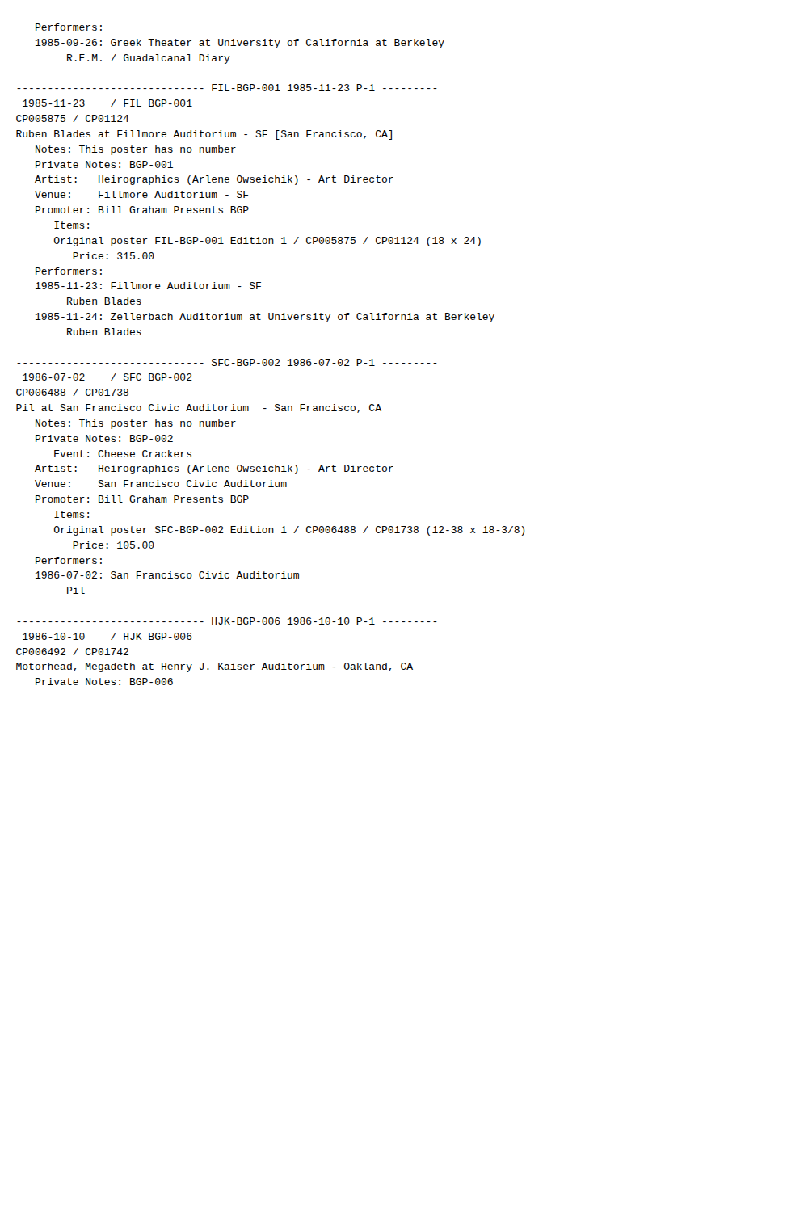Performers:
   1985-09-26: Greek Theater at University of California at Berkeley
        R.E.M. / Guadalcanal Diary

------------------------------ FIL-BGP-001 1985-11-23 P-1 ---------
 1985-11-23    / FIL BGP-001
CP005875 / CP01124
Ruben Blades at Fillmore Auditorium - SF [San Francisco, CA]
   Notes: This poster has no number
   Private Notes: BGP-001
   Artist:   Heirographics (Arlene Owseichik) - Art Director
   Venue:    Fillmore Auditorium - SF
   Promoter: Bill Graham Presents BGP
      Items:
      Original poster FIL-BGP-001 Edition 1 / CP005875 / CP01124 (18 x 24)
         Price: 315.00
   Performers:
   1985-11-23: Fillmore Auditorium - SF
        Ruben Blades
   1985-11-24: Zellerbach Auditorium at University of California at Berkeley
        Ruben Blades

------------------------------ SFC-BGP-002 1986-07-02 P-1 ---------
 1986-07-02    / SFC BGP-002
CP006488 / CP01738
Pil at San Francisco Civic Auditorium  - San Francisco, CA
   Notes: This poster has no number
   Private Notes: BGP-002
      Event: Cheese Crackers
   Artist:   Heirographics (Arlene Owseichik) - Art Director
   Venue:    San Francisco Civic Auditorium
   Promoter: Bill Graham Presents BGP
      Items:
      Original poster SFC-BGP-002 Edition 1 / CP006488 / CP01738 (12-38 x 18-3/8)
         Price: 105.00
   Performers:
   1986-07-02: San Francisco Civic Auditorium
        Pil

------------------------------ HJK-BGP-006 1986-10-10 P-1 ---------
 1986-10-10    / HJK BGP-006
CP006492 / CP01742
Motorhead, Megadeth at Henry J. Kaiser Auditorium - Oakland, CA
   Private Notes: BGP-006